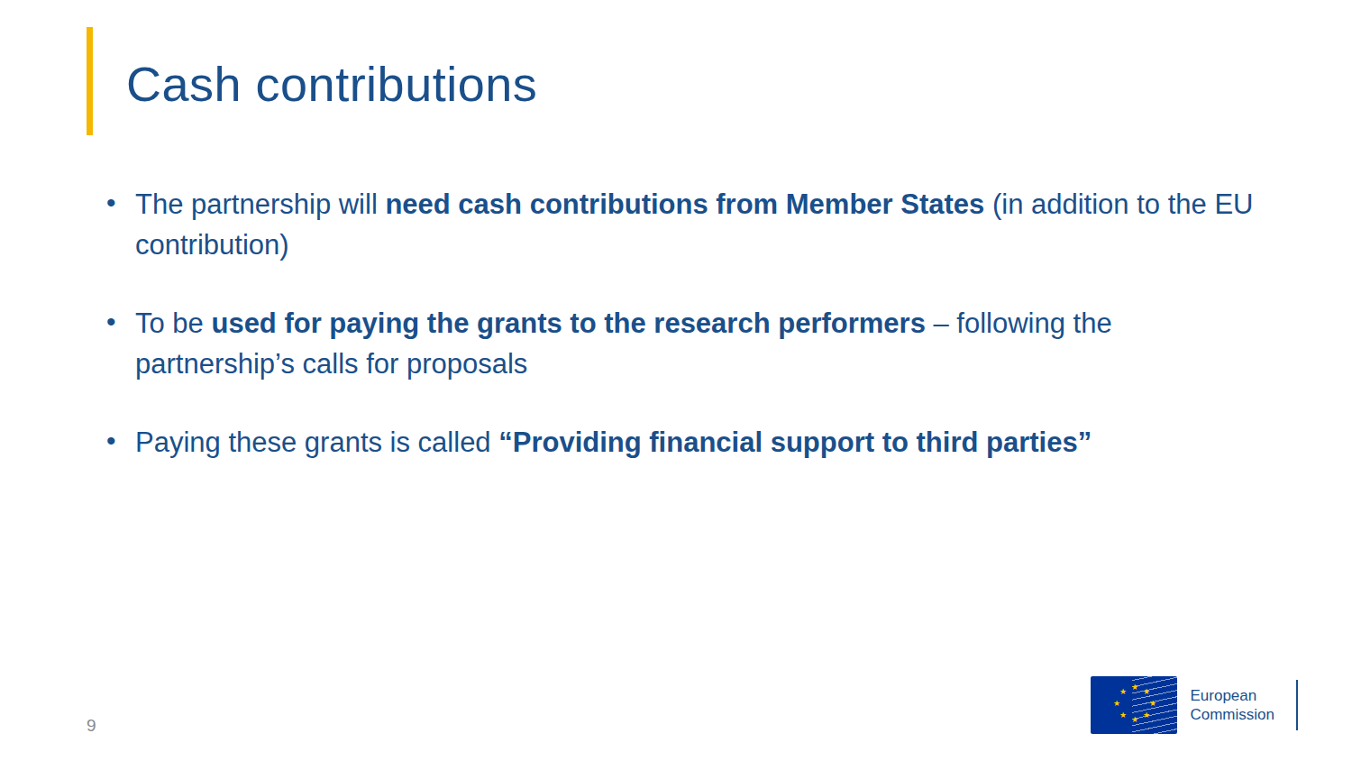Cash contributions
The partnership will need cash contributions from Member States (in addition to the EU contribution)
To be used for paying the grants to the research performers – following the partnership’s calls for proposals
Paying these grants is called “Providing financial support to third parties”
9
★ ★ ★ ★ ★ ★ ★ ★
European
Commission